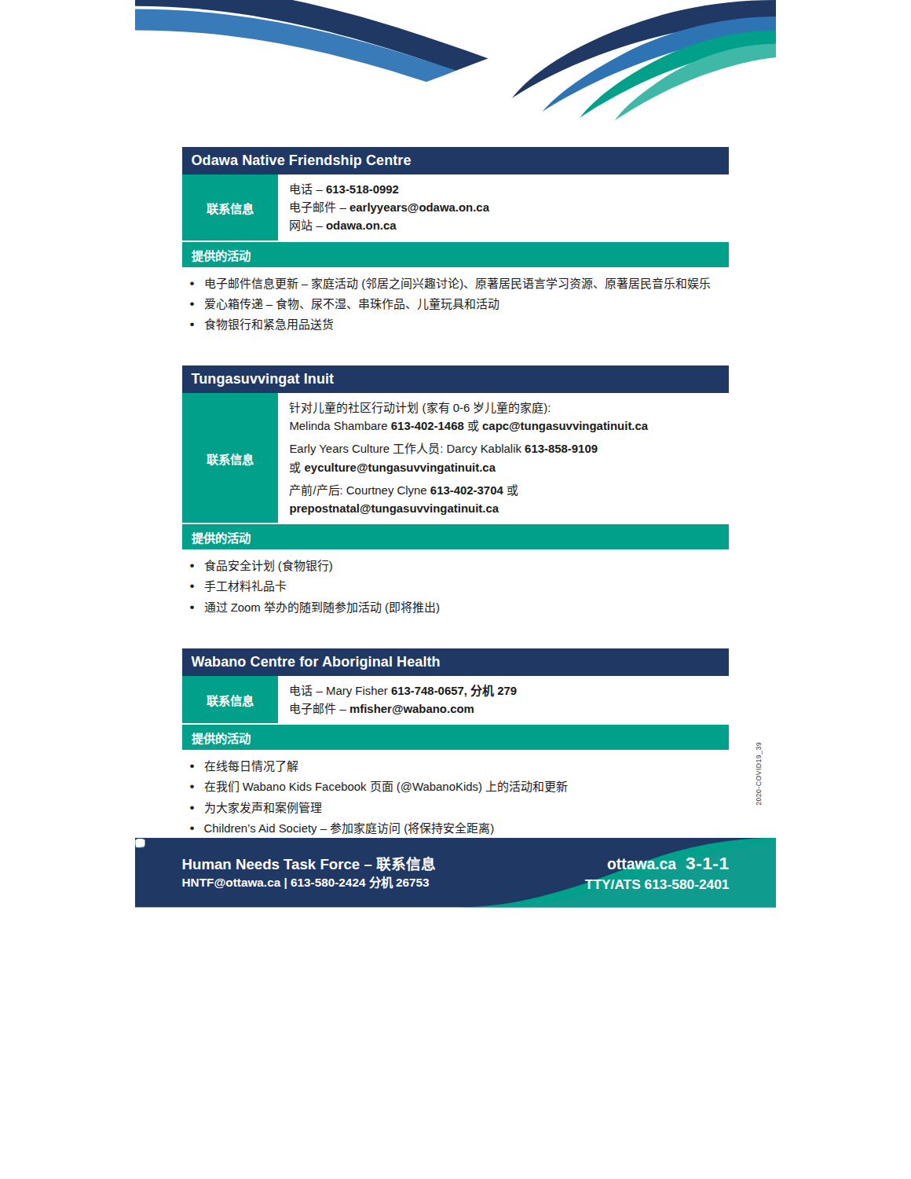Odawa Native Friendship Centre
联系信息
电话 – 613-518-0992
电子邮件 – earlyyears@odawa.on.ca
网站 – odawa.on.ca
提供的活动
电子邮件信息更新 – 家庭活动 (邻居之间兴趣讨论)、原著居民语言学习资源、原著居民音乐和娱乐
爱心箱传递 – 食物、尿不湿、串珠作品、儿童玩具和活动
食物银行和紧急用品送货
Tungasuvvingat Inuit
联系信息
针对儿童的社区行动计划 (家有 0-6 岁儿童的家庭):
Melinda Shambare 613-402-1468 或 capc@tungasuvvingatinuit.ca
Early Years Culture 工作人员: Darcy Kablalik 613-858-9109
或 eyculture@tungasuvvingatinuit.ca
产前/产后: Courtney Clyne 613-402-3704 或 prepostnatal@tungasuvvingatinuit.ca
提供的活动
食品安全计划 (食物银行)
手工材料礼品卡
通过 Zoom 举办的随到随参加活动 (即将推出)
Wabano Centre for Aboriginal Health
联系信息
电话 – Mary Fisher 613-748-0657, 分机 279
电子邮件 – mfisher@wabano.com
提供的活动
在线每日情况了解
在我们 Wabano Kids Facebook 页面 (@WabanoKids) 上的活动和更新
为大家发声和案例管理
Children’s Aid Society – 参加家庭访问 (将保持安全距离)
送货 – 家庭食物箱、热餐、儿童活动材料、文化和教学材料、尿不湿和纸巾、化妆品、清洁物品和资源清单。
2020-COVID19_39
Human Needs Task Force – 联系信息
HNTF@ottawa.ca | 613-580-2424 分机 26753
ottawa.ca 3-1-1
TTY/ATS 613-580-2401